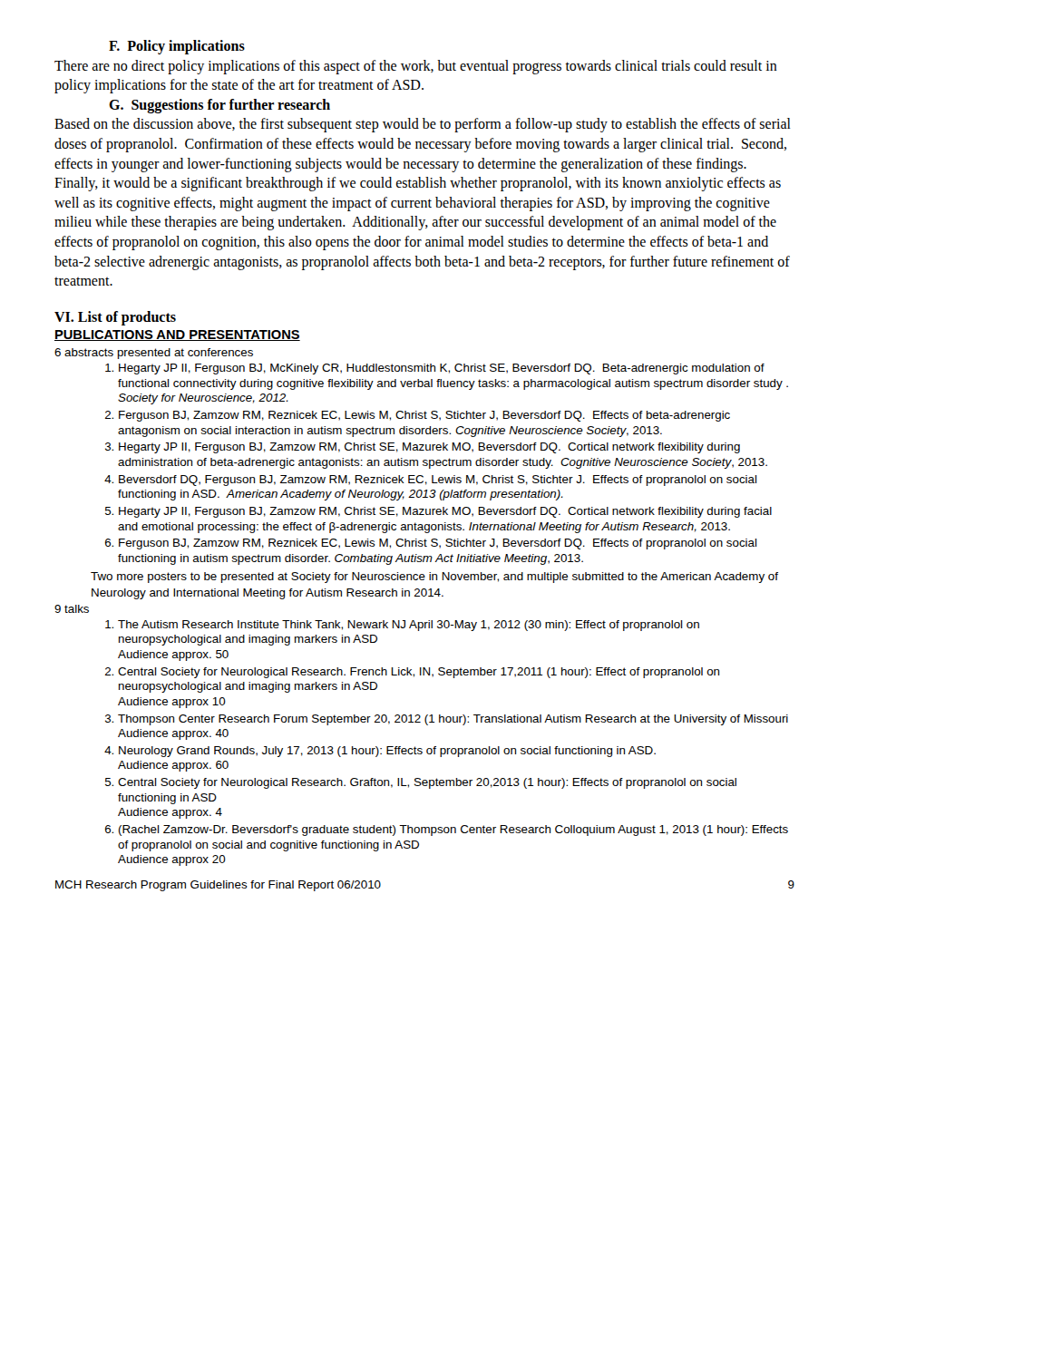F. Policy implications
There are no direct policy implications of this aspect of the work, but eventual progress towards clinical trials could result in policy implications for the state of the art for treatment of ASD.
G. Suggestions for further research
Based on the discussion above, the first subsequent step would be to perform a follow-up study to establish the effects of serial doses of propranolol. Confirmation of these effects would be necessary before moving towards a larger clinical trial. Second, effects in younger and lower-functioning subjects would be necessary to determine the generalization of these findings. Finally, it would be a significant breakthrough if we could establish whether propranolol, with its known anxiolytic effects as well as its cognitive effects, might augment the impact of current behavioral therapies for ASD, by improving the cognitive milieu while these therapies are being undertaken. Additionally, after our successful development of an animal model of the effects of propranolol on cognition, this also opens the door for animal model studies to determine the effects of beta-1 and beta-2 selective adrenergic antagonists, as propranolol affects both beta-1 and beta-2 receptors, for further future refinement of treatment.
VI. List of products
PUBLICATIONS AND PRESENTATIONS
6 abstracts presented at conferences
Hegarty JP II, Ferguson BJ, McKinely CR, Huddlestonsmith K, Christ SE, Beversdorf DQ. Beta-adrenergic modulation of functional connectivity during cognitive flexibility and verbal fluency tasks: a pharmacological autism spectrum disorder study . Society for Neuroscience, 2012.
Ferguson BJ, Zamzow RM, Reznicek EC, Lewis M, Christ S, Stichter J, Beversdorf DQ. Effects of beta-adrenergic antagonism on social interaction in autism spectrum disorders. Cognitive Neuroscience Society, 2013.
Hegarty JP II, Ferguson BJ, Zamzow RM, Christ SE, Mazurek MO, Beversdorf DQ. Cortical network flexibility during administration of beta-adrenergic antagonists: an autism spectrum disorder study. Cognitive Neuroscience Society, 2013.
Beversdorf DQ, Ferguson BJ, Zamzow RM, Reznicek EC, Lewis M, Christ S, Stichter J. Effects of propranolol on social functioning in ASD. American Academy of Neurology, 2013 (platform presentation).
Hegarty JP II, Ferguson BJ, Zamzow RM, Christ SE, Mazurek MO, Beversdorf DQ. Cortical network flexibility during facial and emotional processing: the effect of β-adrenergic antagonists. International Meeting for Autism Research, 2013.
Ferguson BJ, Zamzow RM, Reznicek EC, Lewis M, Christ S, Stichter J, Beversdorf DQ. Effects of propranolol on social functioning in autism spectrum disorder. Combating Autism Act Initiative Meeting, 2013.
Two more posters to be presented at Society for Neuroscience in November, and multiple submitted to the American Academy of Neurology and International Meeting for Autism Research in 2014.
9 talks
The Autism Research Institute Think Tank, Newark NJ April 30-May 1, 2012 (30 min): Effect of propranolol on neuropsychological and imaging markers in ASD Audience approx. 50
Central Society for Neurological Research. French Lick, IN, September 17,2011 (1 hour): Effect of propranolol on neuropsychological and imaging markers in ASD Audience approx 10
Thompson Center Research Forum September 20, 2012 (1 hour): Translational Autism Research at the University of Missouri Audience approx. 40
Neurology Grand Rounds, July 17, 2013 (1 hour): Effects of propranolol on social functioning in ASD. Audience approx. 60
Central Society for Neurological Research. Grafton, IL, September 20,2013 (1 hour): Effects of propranolol on social functioning in ASD Audience approx. 4
(Rachel Zamzow-Dr. Beversdorf's graduate student) Thompson Center Research Colloquium August 1, 2013 (1 hour): Effects of propranolol on social and cognitive functioning in ASD Audience approx 20
MCH Research Program Guidelines for Final Report 06/2010 9